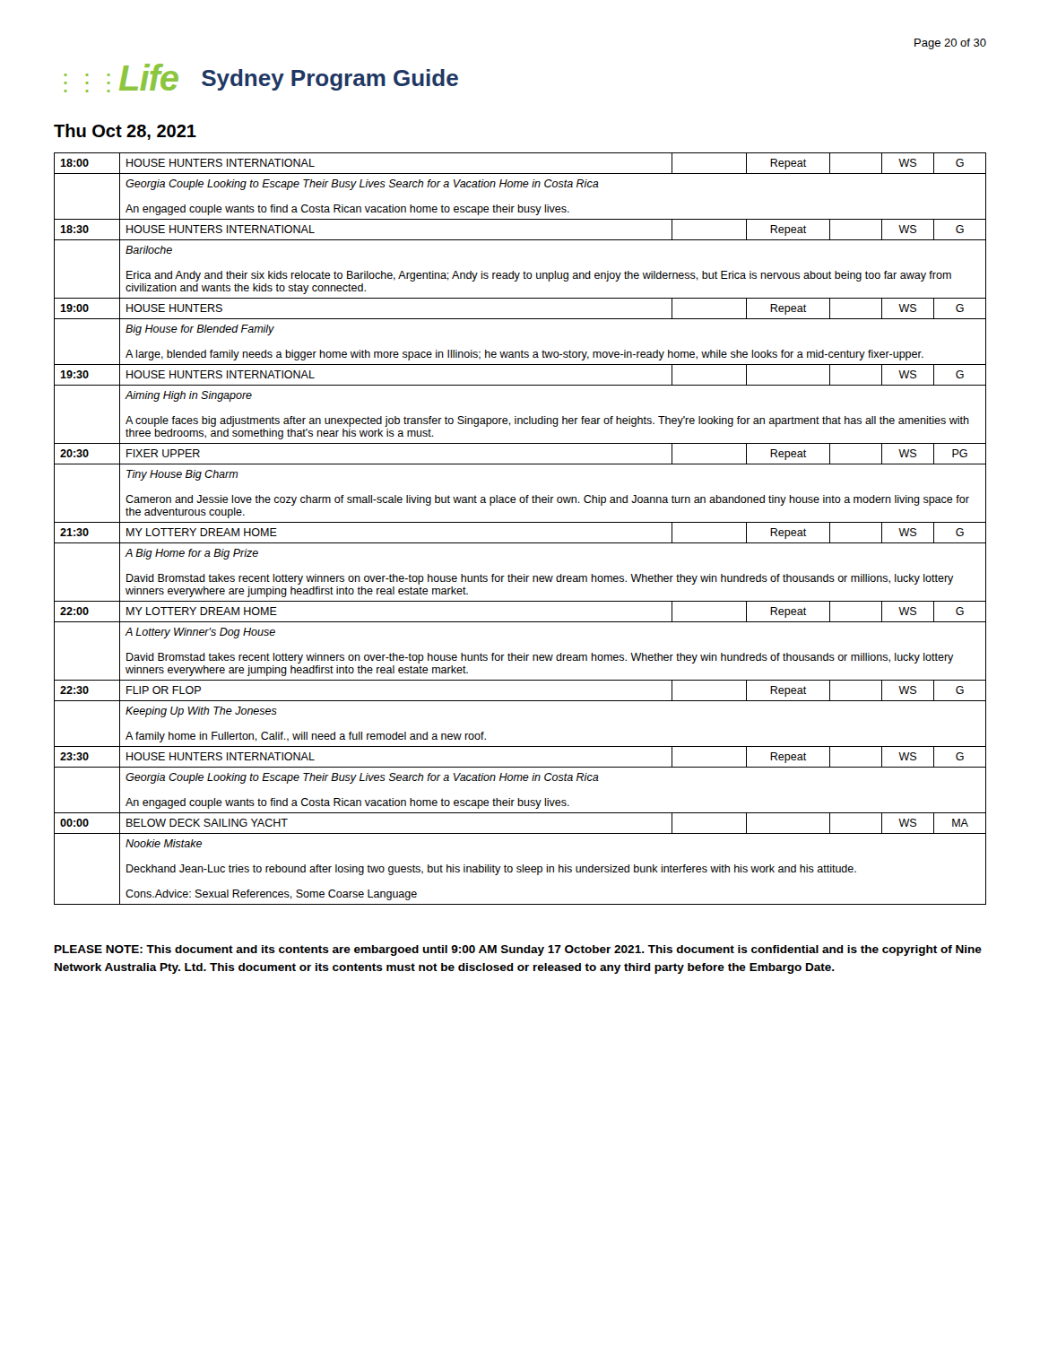Page 20 of 30
⋮⋮⋮Life
Sydney Program Guide
Thu Oct 28, 2021
| 18:00 | HOUSE HUNTERS INTERNATIONAL | | Repeat | | WS | G |
| | Georgia Couple Looking to Escape Their Busy Lives Search for a Vacation Home in Costa Rica An engaged couple wants to find a Costa Rican vacation home to escape their busy lives. |
| 18:30 | HOUSE HUNTERS INTERNATIONAL | | Repeat | | WS | G |
| | Bariloche Erica and Andy and their six kids relocate to Bariloche, Argentina; Andy is ready to unplug and enjoy the wilderness, but Erica is nervous about being too far away from civilization and wants the kids to stay connected. |
| 19:00 | HOUSE HUNTERS | | Repeat | | WS | G |
| | Big House for Blended Family A large, blended family needs a bigger home with more space in Illinois; he wants a two-story, move-in-ready home, while she looks for a mid-century fixer-upper. |
| 19:30 | HOUSE HUNTERS INTERNATIONAL | | | | WS | G |
| | Aiming High in Singapore A couple faces big adjustments after an unexpected job transfer to Singapore, including her fear of heights. They're looking for an apartment that has all the amenities with three bedrooms, and something that's near his work is a must. |
| 20:30 | FIXER UPPER | | Repeat | | WS | PG |
| | Tiny House Big Charm Cameron and Jessie love the cozy charm of small-scale living but want a place of their own. Chip and Joanna turn an abandoned tiny house into a modern living space for the adventurous couple. |
| 21:30 | MY LOTTERY DREAM HOME | | Repeat | | WS | G |
| | A Big Home for a Big Prize David Bromstad takes recent lottery winners on over-the-top house hunts for their new dream homes. Whether they win hundreds of thousands or millions, lucky lottery winners everywhere are jumping headfirst into the real estate market. |
| 22:00 | MY LOTTERY DREAM HOME | | Repeat | | WS | G |
| | A Lottery Winner's Dog House David Bromstad takes recent lottery winners on over-the-top house hunts for their new dream homes. Whether they win hundreds of thousands or millions, lucky lottery winners everywhere are jumping headfirst into the real estate market. |
| 22:30 | FLIP OR FLOP | | Repeat | | WS | G |
| | Keeping Up With The Joneses A family home in Fullerton, Calif., will need a full remodel and a new roof. |
| 23:30 | HOUSE HUNTERS INTERNATIONAL | | Repeat | | WS | G |
| | Georgia Couple Looking to Escape Their Busy Lives Search for a Vacation Home in Costa Rica An engaged couple wants to find a Costa Rican vacation home to escape their busy lives. |
| 00:00 | BELOW DECK SAILING YACHT | | | | WS | MA |
| | Nookie Mistake Deckhand Jean-Luc tries to rebound after losing two guests, but his inability to sleep in his undersized bunk interferes with his work and his attitude. Cons.Advice: Sexual References, Some Coarse Language |
PLEASE NOTE: This document and its contents are embargoed until 9:00 AM Sunday 17 October 2021. This document is confidential and is the copyright of Nine Network Australia Pty. Ltd. This document or its contents must not be disclosed or released to any third party before the Embargo Date.